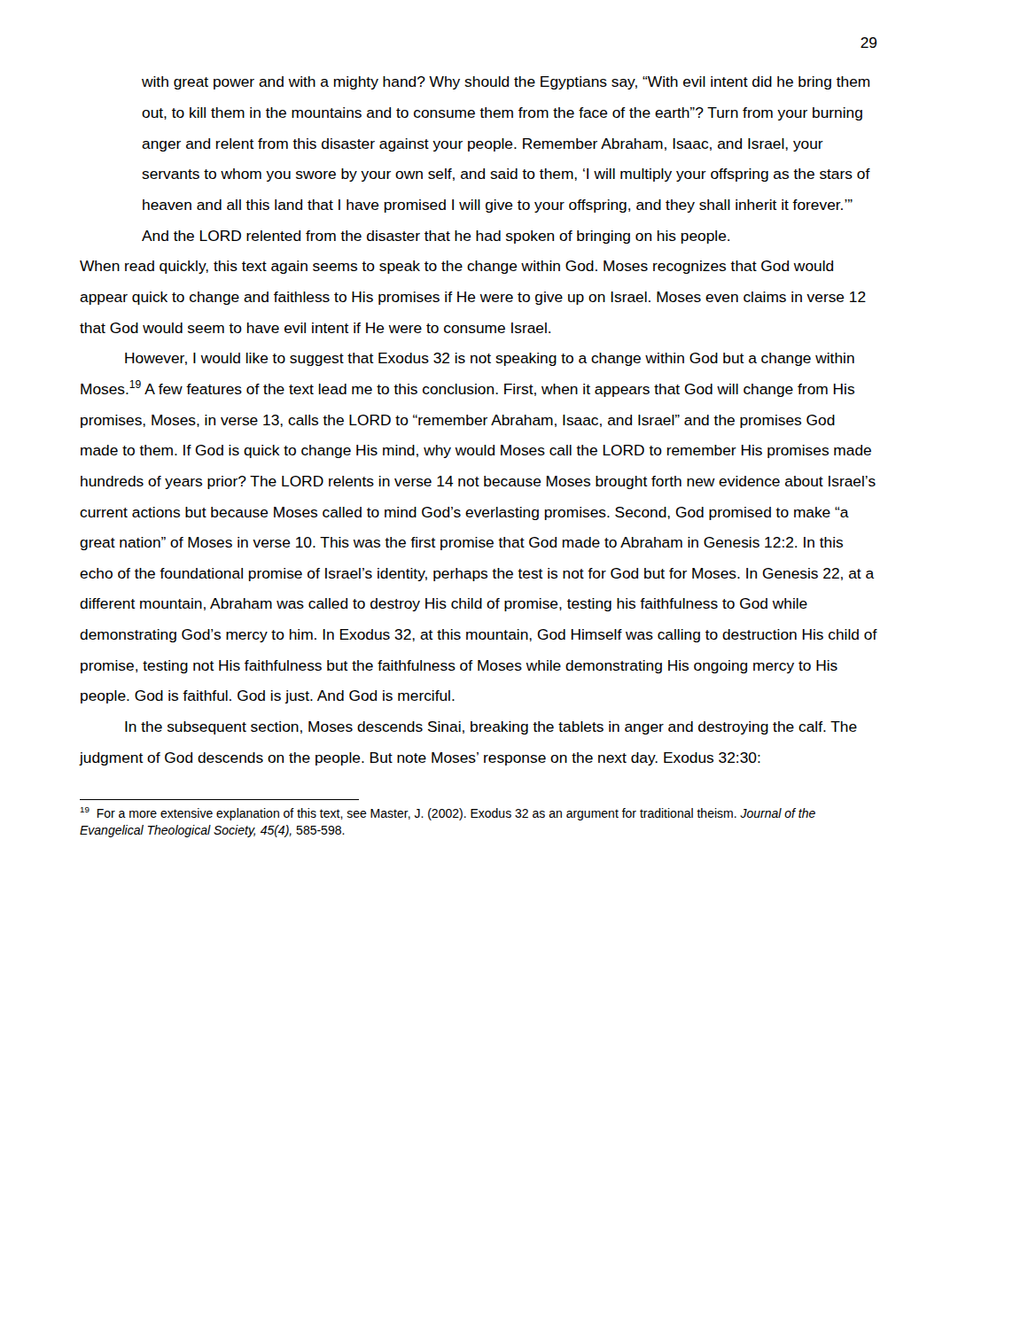29
with great power and with a mighty hand? Why should the Egyptians say, “With evil intent did he bring them out, to kill them in the mountains and to consume them from the face of the earth”? Turn from your burning anger and relent from this disaster against your people. Remember Abraham, Isaac, and Israel, your servants to whom you swore by your own self, and said to them, ‘I will multiply your offspring as the stars of heaven and all this land that I have promised I will give to your offspring, and they shall inherit it forever.’” And the LORD relented from the disaster that he had spoken of bringing on his people.
When read quickly, this text again seems to speak to the change within God. Moses recognizes that God would appear quick to change and faithless to His promises if He were to give up on Israel. Moses even claims in verse 12 that God would seem to have evil intent if He were to consume Israel.
However, I would like to suggest that Exodus 32 is not speaking to a change within God but a change within Moses.19 A few features of the text lead me to this conclusion. First, when it appears that God will change from His promises, Moses, in verse 13, calls the LORD to “remember Abraham, Isaac, and Israel” and the promises God made to them. If God is quick to change His mind, why would Moses call the LORD to remember His promises made hundreds of years prior? The LORD relents in verse 14 not because Moses brought forth new evidence about Israel’s current actions but because Moses called to mind God’s everlasting promises. Second, God promised to make “a great nation” of Moses in verse 10. This was the first promise that God made to Abraham in Genesis 12:2. In this echo of the foundational promise of Israel’s identity, perhaps the test is not for God but for Moses. In Genesis 22, at a different mountain, Abraham was called to destroy His child of promise, testing his faithfulness to God while demonstrating God’s mercy to him. In Exodus 32, at this mountain, God Himself was calling to destruction His child of promise, testing not His faithfulness but the faithfulness of Moses while demonstrating His ongoing mercy to His people. God is faithful. God is just. And God is merciful.
In the subsequent section, Moses descends Sinai, breaking the tablets in anger and destroying the calf. The judgment of God descends on the people. But note Moses’ response on the next day. Exodus 32:30:
19 For a more extensive explanation of this text, see Master, J. (2002). Exodus 32 as an argument for traditional theism. Journal of the Evangelical Theological Society, 45(4), 585-598.